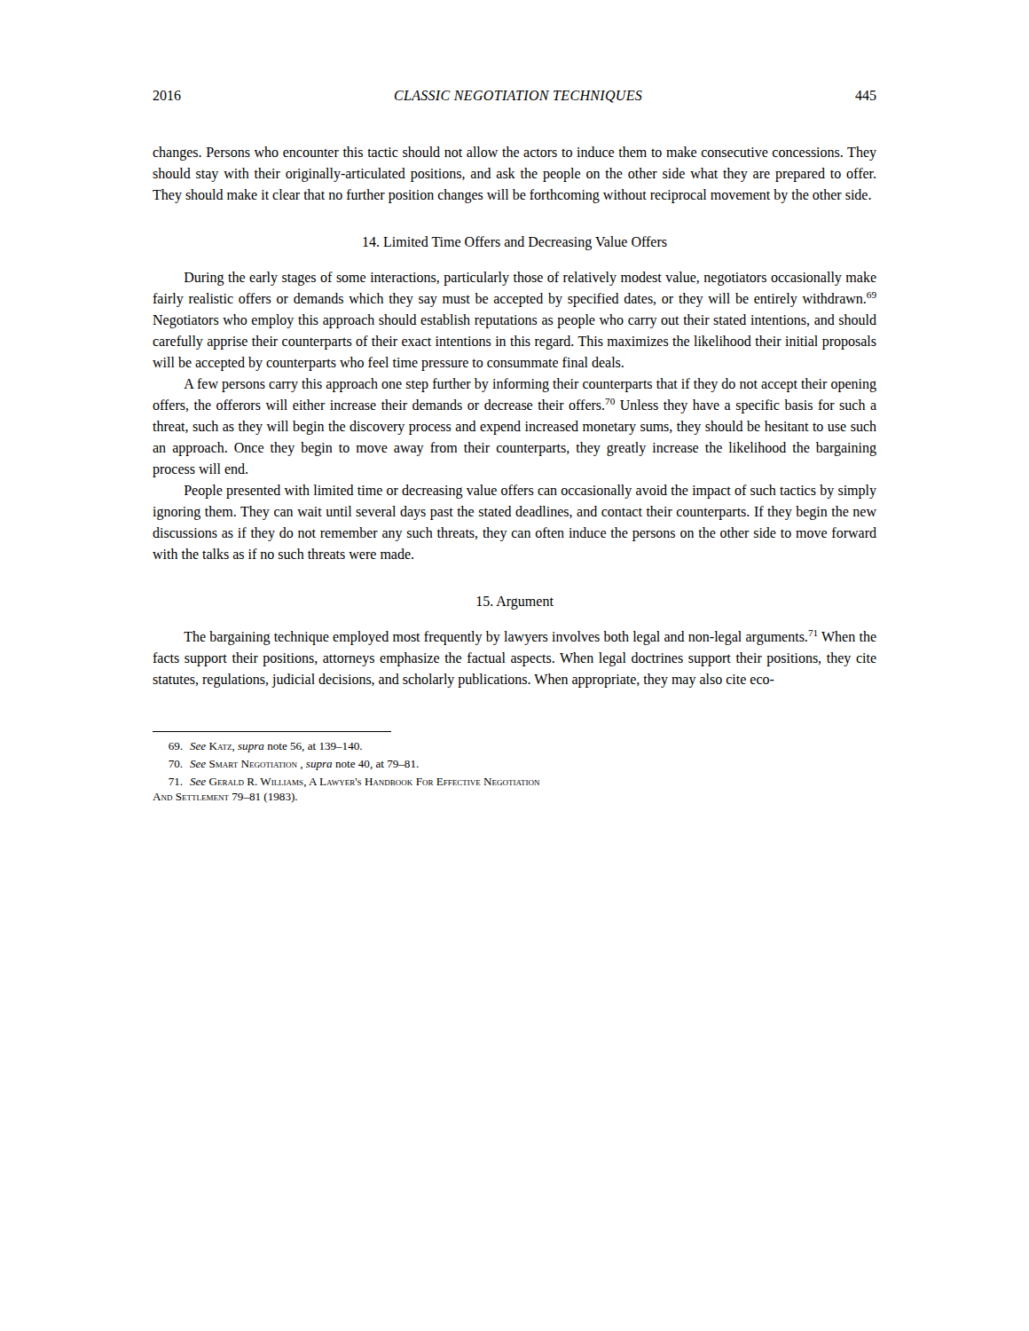2016 Classic Negotiation Techniques 445
changes. Persons who encounter this tactic should not allow the actors to induce them to make consecutive concessions. They should stay with their originally-articulated positions, and ask the people on the other side what they are prepared to offer. They should make it clear that no further position changes will be forthcoming without reciprocal movement by the other side.
14. Limited Time Offers and Decreasing Value Offers
During the early stages of some interactions, particularly those of relatively modest value, negotiators occasionally make fairly realistic offers or demands which they say must be accepted by specified dates, or they will be entirely withdrawn.69 Negotiators who employ this approach should establish reputations as people who carry out their stated intentions, and should carefully apprise their counterparts of their exact intentions in this regard. This maximizes the likelihood their initial proposals will be accepted by counterparts who feel time pressure to consummate final deals.
A few persons carry this approach one step further by informing their counterparts that if they do not accept their opening offers, the offerors will either increase their demands or decrease their offers.70 Unless they have a specific basis for such a threat, such as they will begin the discovery process and expend increased monetary sums, they should be hesitant to use such an approach. Once they begin to move away from their counterparts, they greatly increase the likelihood the bargaining process will end.
People presented with limited time or decreasing value offers can occasionally avoid the impact of such tactics by simply ignoring them. They can wait until several days past the stated deadlines, and contact their counterparts. If they begin the new discussions as if they do not remember any such threats, they can often induce the persons on the other side to move forward with the talks as if no such threats were made.
15. Argument
The bargaining technique employed most frequently by lawyers involves both legal and non-legal arguments.71 When the facts support their positions, attorneys emphasize the factual aspects. When legal doctrines support their positions, they cite statutes, regulations, judicial decisions, and scholarly publications. When appropriate, they may also cite eco-
69. See Katz, supra note 56, at 139–140.
70. See Smart Negotiation , supra note 40, at 79–81.
71. See Gerald R. Williams, A Lawyer's Handbook For Effective Negotiation
And Settlement 79–81 (1983).